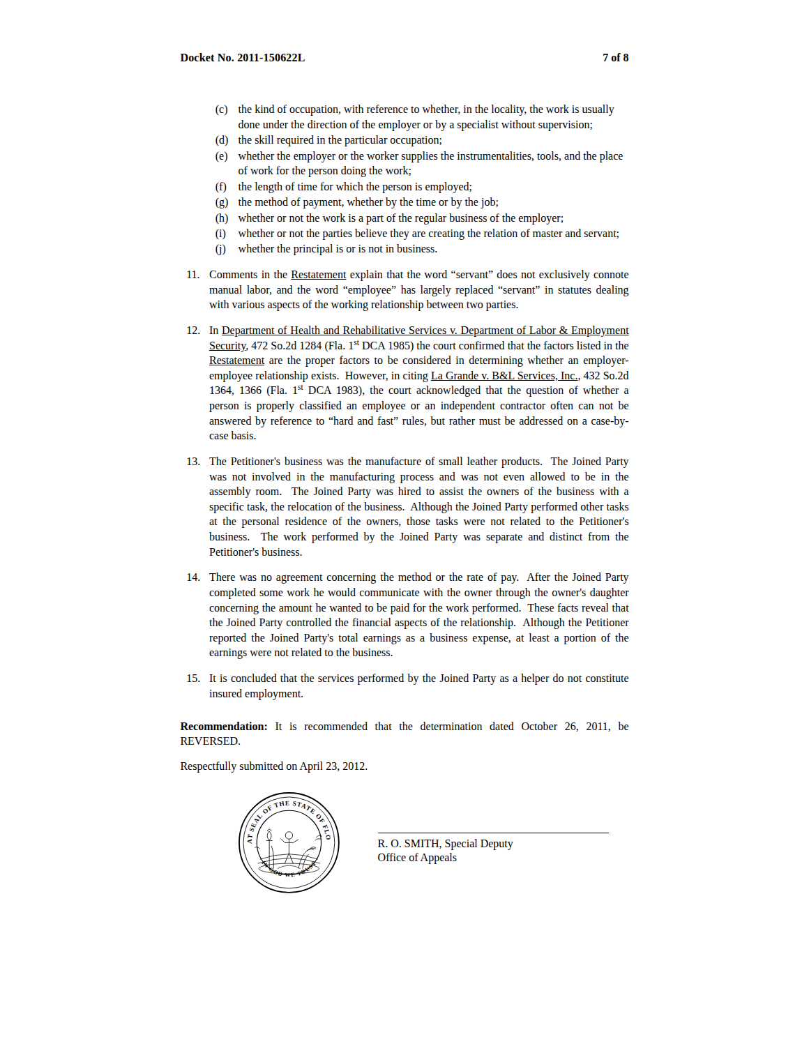Docket No. 2011-150622L
7 of 8
(c) the kind of occupation, with reference to whether, in the locality, the work is usually done under the direction of the employer or by a specialist without supervision;
(d) the skill required in the particular occupation;
(e) whether the employer or the worker supplies the instrumentalities, tools, and the place of work for the person doing the work;
(f) the length of time for which the person is employed;
(g) the method of payment, whether by the time or by the job;
(h) whether or not the work is a part of the regular business of the employer;
(i) whether or not the parties believe they are creating the relation of master and servant;
(j) whether the principal is or is not in business.
11. Comments in the Restatement explain that the word “servant” does not exclusively connote manual labor, and the word “employee” has largely replaced “servant” in statutes dealing with various aspects of the working relationship between two parties.
12. In Department of Health and Rehabilitative Services v. Department of Labor & Employment Security, 472 So.2d 1284 (Fla. 1st DCA 1985) the court confirmed that the factors listed in the Restatement are the proper factors to be considered in determining whether an employer-employee relationship exists. However, in citing La Grande v. B&L Services, Inc., 432 So.2d 1364, 1366 (Fla. 1st DCA 1983), the court acknowledged that the question of whether a person is properly classified an employee or an independent contractor often can not be answered by reference to “hard and fast” rules, but rather must be addressed on a case-by-case basis.
13. The Petitioner's business was the manufacture of small leather products. The Joined Party was not involved in the manufacturing process and was not even allowed to be in the assembly room. The Joined Party was hired to assist the owners of the business with a specific task, the relocation of the business. Although the Joined Party performed other tasks at the personal residence of the owners, those tasks were not related to the Petitioner's business. The work performed by the Joined Party was separate and distinct from the Petitioner's business.
14. There was no agreement concerning the method or the rate of pay. After the Joined Party completed some work he would communicate with the owner through the owner's daughter concerning the amount he wanted to be paid for the work performed. These facts reveal that the Joined Party controlled the financial aspects of the relationship. Although the Petitioner reported the Joined Party's total earnings as a business expense, at least a portion of the earnings were not related to the business.
15. It is concluded that the services performed by the Joined Party as a helper do not constitute insured employment.
Recommendation: It is recommended that the determination dated October 26, 2011, be REVERSED.
Respectfully submitted on April 23, 2012.
GREAT SEAL OF THE STATE OF FLORIDA IN GOD WE TRUST
R. O. SMITH, Special Deputy
Office of Appeals